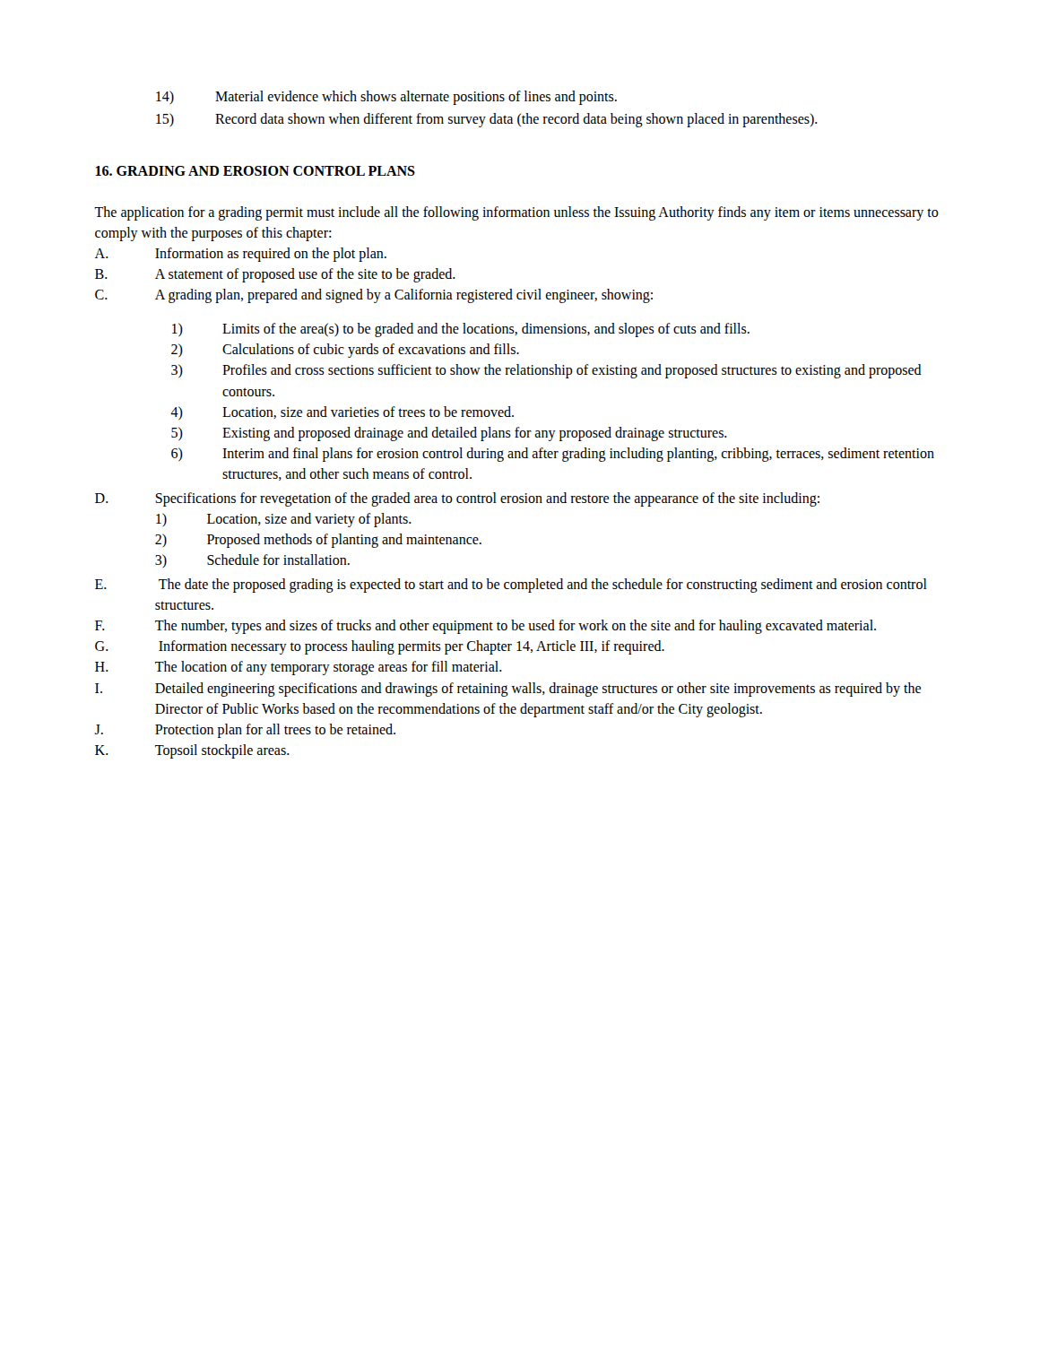14) Material evidence which shows alternate positions of lines and points.
15) Record data shown when different from survey data (the record data being shown placed in parentheses).
16. GRADING AND EROSION CONTROL PLANS
The application for a grading permit must include all the following information unless the Issuing Authority finds any item or items unnecessary to comply with the purposes of this chapter:
A. Information as required on the plot plan.
B. A statement of proposed use of the site to be graded.
C. A grading plan, prepared and signed by a California registered civil engineer, showing:
1) Limits of the area(s) to be graded and the locations, dimensions, and slopes of cuts and fills.
2) Calculations of cubic yards of excavations and fills.
3) Profiles and cross sections sufficient to show the relationship of existing and proposed structures to existing and proposed contours.
4) Location, size and varieties of trees to be removed.
5) Existing and proposed drainage and detailed plans for any proposed drainage structures.
6) Interim and final plans for erosion control during and after grading including planting, cribbing, terraces, sediment retention structures, and other such means of control.
D. Specifications for revegetation of the graded area to control erosion and restore the appearance of the site including:
1) Location, size and variety of plants.
2) Proposed methods of planting and maintenance.
3) Schedule for installation.
E. The date the proposed grading is expected to start and to be completed and the schedule for constructing sediment and erosion control structures.
F. The number, types and sizes of trucks and other equipment to be used for work on the site and for hauling excavated material.
G. Information necessary to process hauling permits per Chapter 14, Article III, if required.
H. The location of any temporary storage areas for fill material.
I. Detailed engineering specifications and drawings of retaining walls, drainage structures or other site improvements as required by the Director of Public Works based on the recommendations of the department staff and/or the City geologist.
J. Protection plan for all trees to be retained.
K. Topsoil stockpile areas.